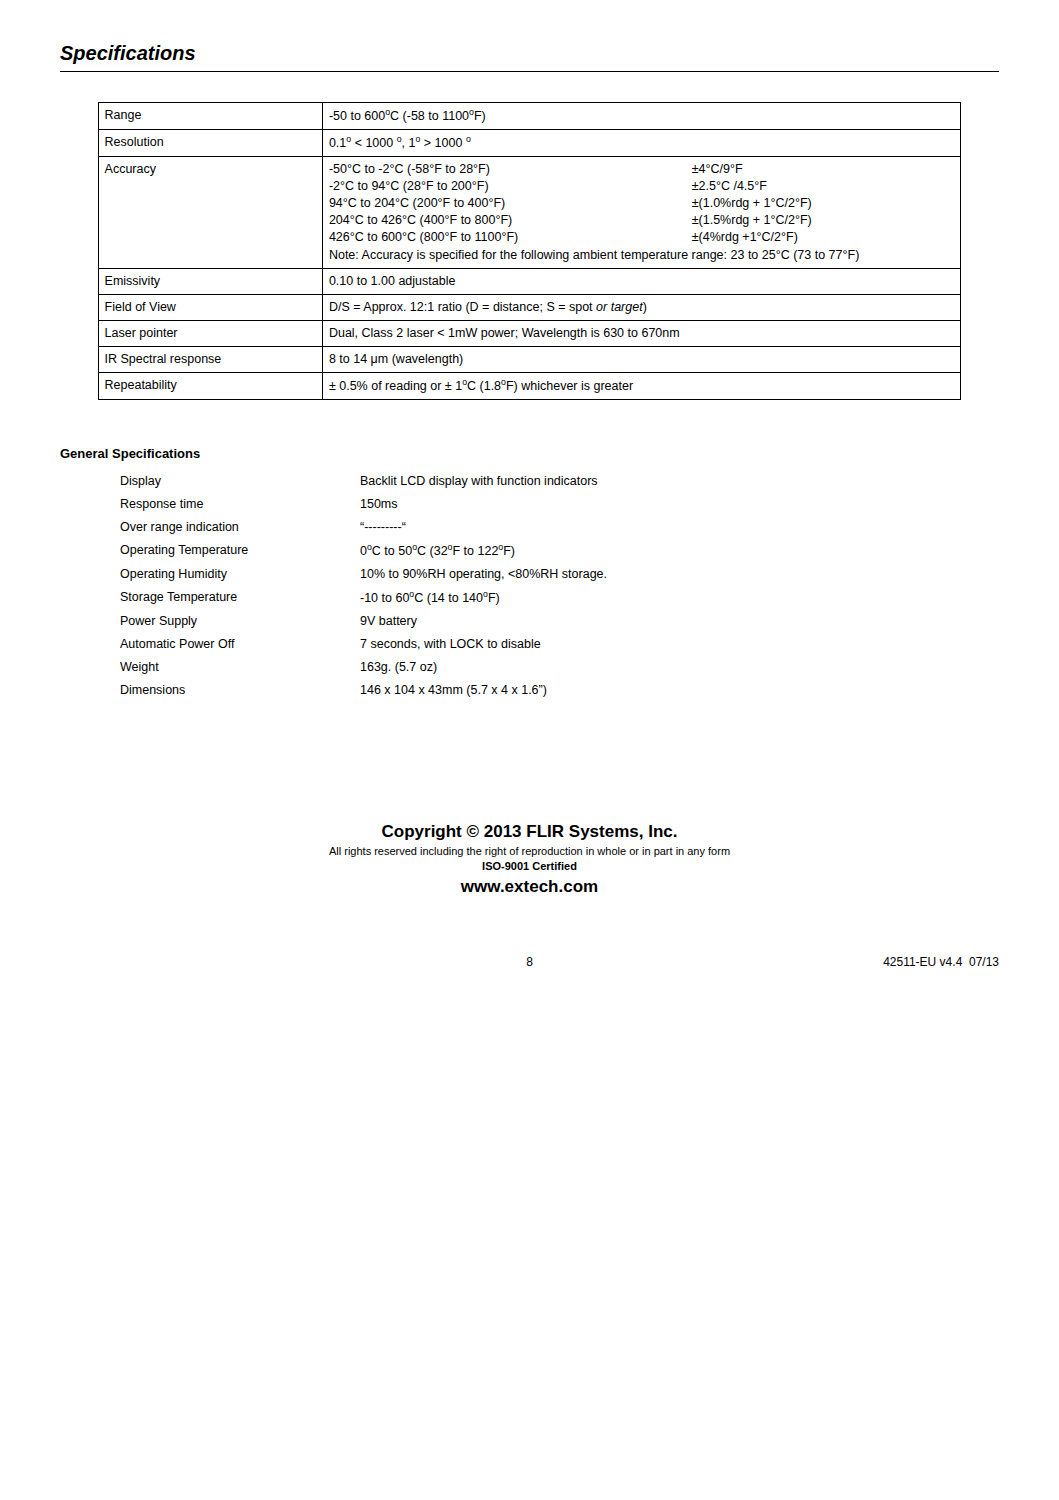Specifications
| Range | -50 to 600 o C (-58 to 1100 o F) |
| Resolution | 0.1 o < 1000 o , 1 o > 1000 o |
| Accuracy | -50°C to -2°C (-58°F to 28°F) ±4°C/9°F -2°C to 94°C (28°F to 200°F) ±2.5°C /4.5°F 94°C to 204°C (200°F to 400°F) ±(1.0%rdg + 1°C/2°F) 204°C to 426°C (400°F to 800°F) ±(1.5%rdg + 1°C/2°F) 426°C to 600°C (800°F to 1100°F) ±(4%rdg +1°C/2°F) Note: Accuracy is specified for the following ambient temperature range: 23 to 25°C (73 to 77°F) |
| Emissivity | 0.10 to 1.00 adjustable |
| Field of View | D/S = Approx. 12:1 ratio (D = distance; S = spot or target ) |
| Laser pointer | Dual, Class 2 laser < 1mW power; Wavelength is 630 to 670nm |
| IR Spectral response | 8 to 14 μm (wavelength) |
| Repeatability | ± 0.5% of reading or ± 1 o C (1.8 o F) whichever is greater |
General Specifications
| Display | Backlit LCD display with function indicators |
| Response time | 150ms |
| Over range indication | “---------“ |
| Operating Temperature | 0 o C to 50 o C (32 o F to 122 o F) |
| Operating Humidity | 10% to 90%RH operating, <80%RH storage. |
| Storage Temperature | -10 to 60 o C (14 to 140 o F) |
| Power Supply | 9V battery |
| Automatic Power Off | 7 seconds, with LOCK to disable |
| Weight | 163g. (5.7 oz) |
| Dimensions | 146 x 104 x 43mm (5.7 x 4 x 1.6”) |
Copyright © 2013 FLIR Systems, Inc.
All rights reserved including the right of reproduction in whole or in part in any form
ISO-9001 Certified
www.extech.com
8
42511-EU v4.4 07/13